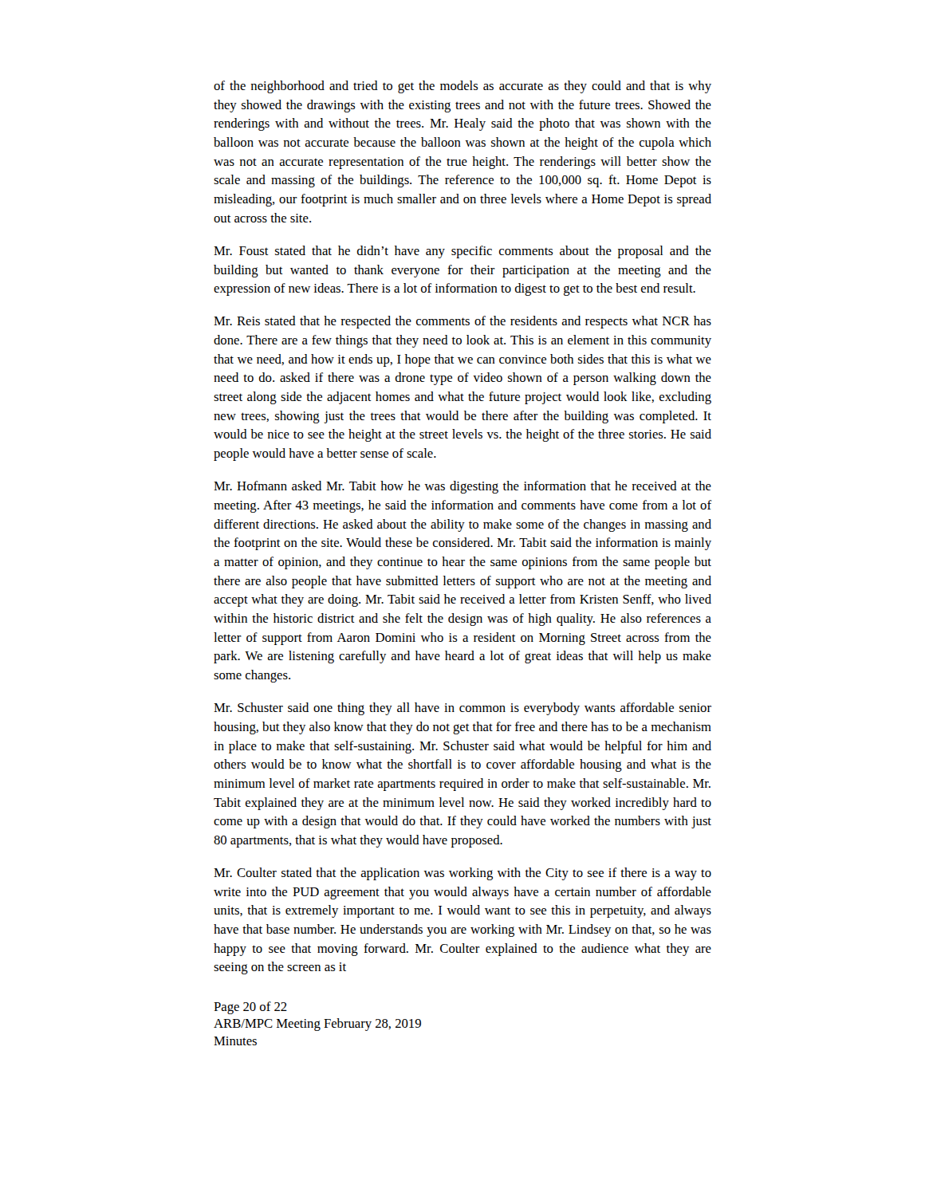of the neighborhood and tried to get the models as accurate as they could and that is why they showed the drawings with the existing trees and not with the future trees. Showed the renderings with and without the trees. Mr. Healy said the photo that was shown with the balloon was not accurate because the balloon was shown at the height of the cupola which was not an accurate representation of the true height. The renderings will better show the scale and massing of the buildings. The reference to the 100,000 sq. ft. Home Depot is misleading, our footprint is much smaller and on three levels where a Home Depot is spread out across the site.
Mr. Foust stated that he didn’t have any specific comments about the proposal and the building but wanted to thank everyone for their participation at the meeting and the expression of new ideas. There is a lot of information to digest to get to the best end result.
Mr. Reis stated that he respected the comments of the residents and respects what NCR has done. There are a few things that they need to look at. This is an element in this community that we need, and how it ends up, I hope that we can convince both sides that this is what we need to do. asked if there was a drone type of video shown of a person walking down the street along side the adjacent homes and what the future project would look like, excluding new trees, showing just the trees that would be there after the building was completed. It would be nice to see the height at the street levels vs. the height of the three stories. He said people would have a better sense of scale.
Mr. Hofmann asked Mr. Tabit how he was digesting the information that he received at the meeting. After 43 meetings, he said the information and comments have come from a lot of different directions. He asked about the ability to make some of the changes in massing and the footprint on the site. Would these be considered. Mr. Tabit said the information is mainly a matter of opinion, and they continue to hear the same opinions from the same people but there are also people that have submitted letters of support who are not at the meeting and accept what they are doing. Mr. Tabit said he received a letter from Kristen Senff, who lived within the historic district and she felt the design was of high quality. He also references a letter of support from Aaron Domini who is a resident on Morning Street across from the park. We are listening carefully and have heard a lot of great ideas that will help us make some changes.
Mr. Schuster said one thing they all have in common is everybody wants affordable senior housing, but they also know that they do not get that for free and there has to be a mechanism in place to make that self-sustaining. Mr. Schuster said what would be helpful for him and others would be to know what the shortfall is to cover affordable housing and what is the minimum level of market rate apartments required in order to make that self-sustainable. Mr. Tabit explained they are at the minimum level now. He said they worked incredibly hard to come up with a design that would do that. If they could have worked the numbers with just 80 apartments, that is what they would have proposed.
Mr. Coulter stated that the application was working with the City to see if there is a way to write into the PUD agreement that you would always have a certain number of affordable units, that is extremely important to me. I would want to see this in perpetuity, and always have that base number. He understands you are working with Mr. Lindsey on that, so he was happy to see that moving forward. Mr. Coulter explained to the audience what they are seeing on the screen as it
Page 20 of 22
ARB/MPC Meeting February 28, 2019
Minutes